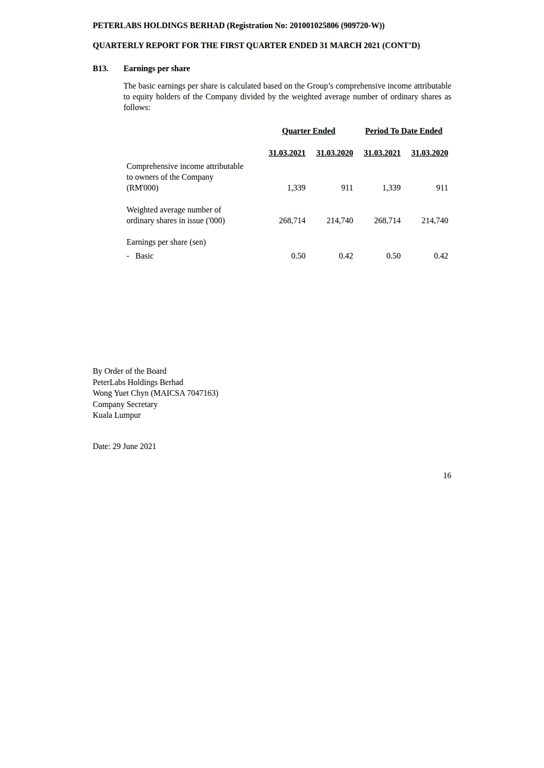PETERLABS HOLDINGS BERHAD (Registration No: 201001025806 (909720-W))
QUARTERLY REPORT FOR THE FIRST QUARTER ENDED 31 MARCH 2021 (CONT’D)
B13.
Earnings per share
The basic earnings per share is calculated based on the Group’s comprehensive income attributable to equity holders of the Company divided by the weighted average number of ordinary shares as follows:
| | Quarter Ended | Period To Date Ended |
| | 31.03.2021 | 31.03.2020 | 31.03.2021 | 31.03.2020 |
| Comprehensive income attributable to owners of the Company (RM'000) | 1,339 | 911 | 1,339 | 911 |
| Weighted average number of ordinary shares in issue ('000) | 268,714 | 214,740 | 268,714 | 214,740 |
| Earnings per share (sen) | | | | |
| - Basic | 0.50 | 0.42 | 0.50 | 0.42 |
By Order of the Board
PeterLabs Holdings Berhad
Wong Yuet Chyn (MAICSA 7047163)
Company Secretary
Kuala Lumpur
Date: 29 June 2021
16